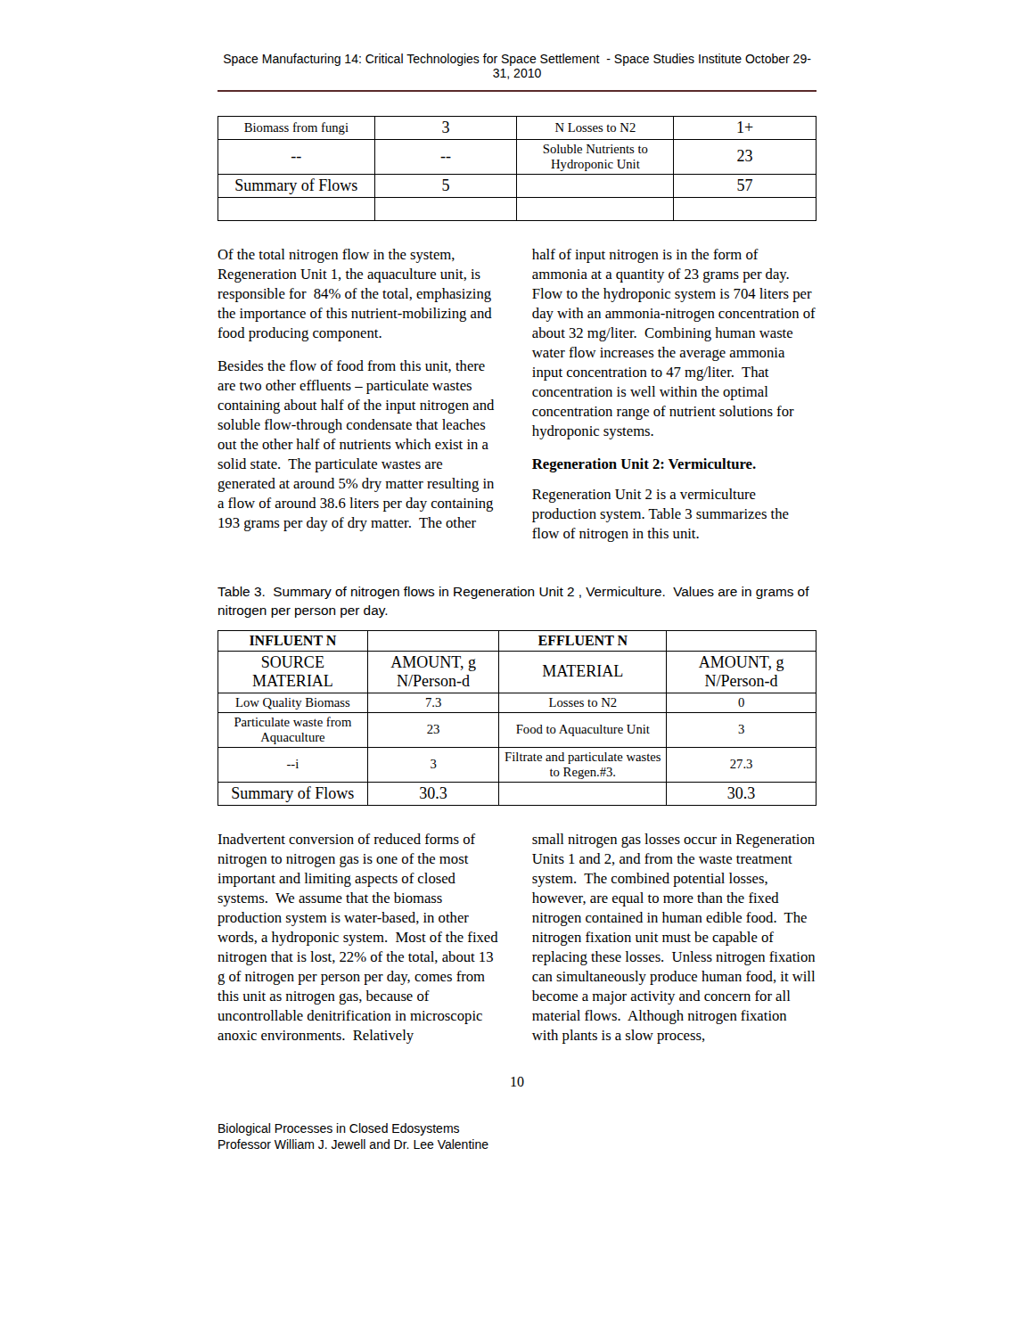Space Manufacturing 14: Critical Technologies for Space Settlement - Space Studies Institute October 29-31, 2010
| Biomass from fungi | 3 | N Losses to N2 | 1+ |
| -- | -- | Soluble Nutrients to Hydroponic Unit | 23 |
| Summary of Flows | 5 | | 57 |
Of the total nitrogen flow in the system, Regeneration Unit 1, the aquaculture unit, is responsible for 84% of the total, emphasizing the importance of this nutrient-mobilizing and food producing component.
Besides the flow of food from this unit, there are two other effluents – particulate wastes containing about half of the input nitrogen and soluble flow-through condensate that leaches out the other half of nutrients which exist in a solid state. The particulate wastes are generated at around 5% dry matter resulting in a flow of around 38.6 liters per day containing 193 grams per day of dry matter. The other
half of input nitrogen is in the form of ammonia at a quantity of 23 grams per day. Flow to the hydroponic system is 704 liters per day with an ammonia-nitrogen concentration of about 32 mg/liter. Combining human waste water flow increases the average ammonia input concentration to 47 mg/liter. That concentration is well within the optimal concentration range of nutrient solutions for hydroponic systems.
Regeneration Unit 2: Vermiculture.
Regeneration Unit 2 is a vermiculture production system. Table 3 summarizes the flow of nitrogen in this unit.
Table 3. Summary of nitrogen flows in Regeneration Unit 2 , Vermiculture. Values are in grams of nitrogen per person per day.
| INFLUENT N | | EFFLUENT N | |
| SOURCE MATERIAL | AMOUNT, g N/Person-d | MATERIAL | AMOUNT, g N/Person-d |
| Low Quality Biomass | 7.3 | Losses to N2 | 0 |
| Particulate waste from Aquaculture | 23 | Food to Aquaculture Unit | 3 |
| --i | 3 | Filtrate and particulate wastes to Regen.#3. | 27.3 |
| Summary of Flows | 30.3 | | 30.3 |
Inadvertent conversion of reduced forms of nitrogen to nitrogen gas is one of the most important and limiting aspects of closed systems. We assume that the biomass production system is water-based, in other words, a hydroponic system. Most of the fixed nitrogen that is lost, 22% of the total, about 13 g of nitrogen per person per day, comes from this unit as nitrogen gas, because of uncontrollable denitrification in microscopic anoxic environments. Relatively
small nitrogen gas losses occur in Regeneration Units 1 and 2, and from the waste treatment system. The combined potential losses, however, are equal to more than the fixed nitrogen contained in human edible food. The nitrogen fixation unit must be capable of replacing these losses. Unless nitrogen fixation can simultaneously produce human food, it will become a major activity and concern for all material flows. Although nitrogen fixation with plants is a slow process,
10
Biological Processes in Closed Edosystems
Professor William J. Jewell and Dr. Lee Valentine